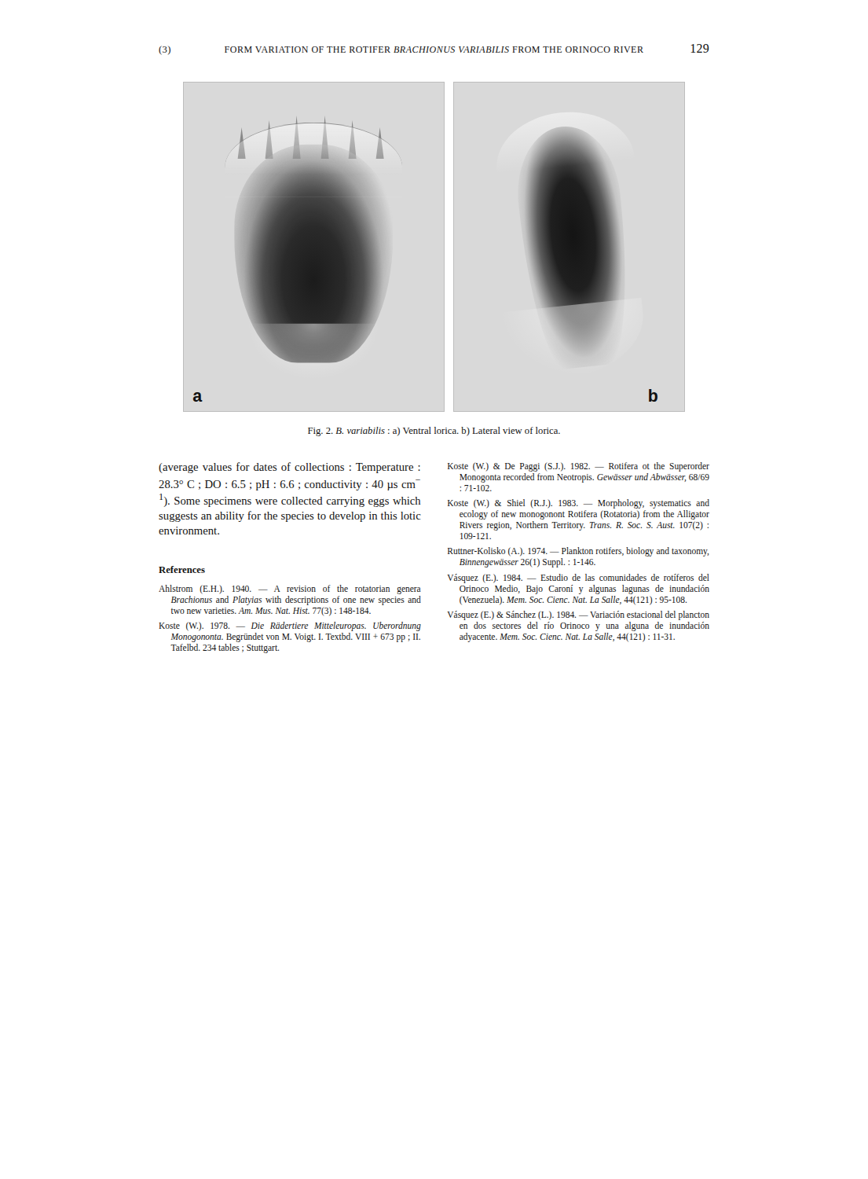(3)
FORM VARIATION OF THE ROTIFER BRACHIONUS VARIABILIS FROM THE ORINOCO RIVER
129
a
b
Fig. 2. B. variabilis : a) Ventral lorica. b) Lateral view of lorica.
(average values for dates of collections : Temperature : 28.3° C ; DO : 6.5 ; pH : 6.6 ; conductivity : 40 µs cm− 1). Some specimens were collected carrying eggs which suggests an ability for the species to develop in this lotic environment.
References
Ahlstrom (E.H.). 1940. — A revision of the rotatorian genera Brachionus and Platyias with descriptions of one new species and two new varieties. Am. Mus. Nat. Hist. 77(3) : 148-184.
Koste (W.). 1978. — Die Rädertiere Mitteleuropas. Uberordnung Monogononta. Begründet von M. Voigt. I. Textbd. VIII + 673 pp ; II. Tafelbd. 234 tables ; Stuttgart.
Koste (W.) & De Paggi (S.J.). 1982. — Rotifera ot the Superorder Monogonta recorded from Neotropis. Gewässer und Abwässer, 68/69 : 71-102.
Koste (W.) & Shiel (R.J.). 1983. — Morphology, systematics and ecology of new monogonont Rotifera (Rotatoria) from the Alligator Rivers region, Northern Territory. Trans. R. Soc. S. Aust. 107(2) : 109-121.
Ruttner-Kolisko (A.). 1974. — Plankton rotifers, biology and taxonomy, Binnengewässer 26(1) Suppl. : 1-146.
Vásquez (E.). 1984. — Estudio de las comunidades de rotíferos del Orinoco Medio, Bajo Caroní y algunas lagunas de inundación (Venezuela). Mem. Soc. Cienc. Nat. La Salle, 44(121) : 95-108.
Vásquez (E.) & Sánchez (L.). 1984. — Variación estacional del plancton en dos sectores del río Orinoco y una alguna de inundación adyacente. Mem. Soc. Cienc. Nat. La Salle, 44(121) : 11-31.